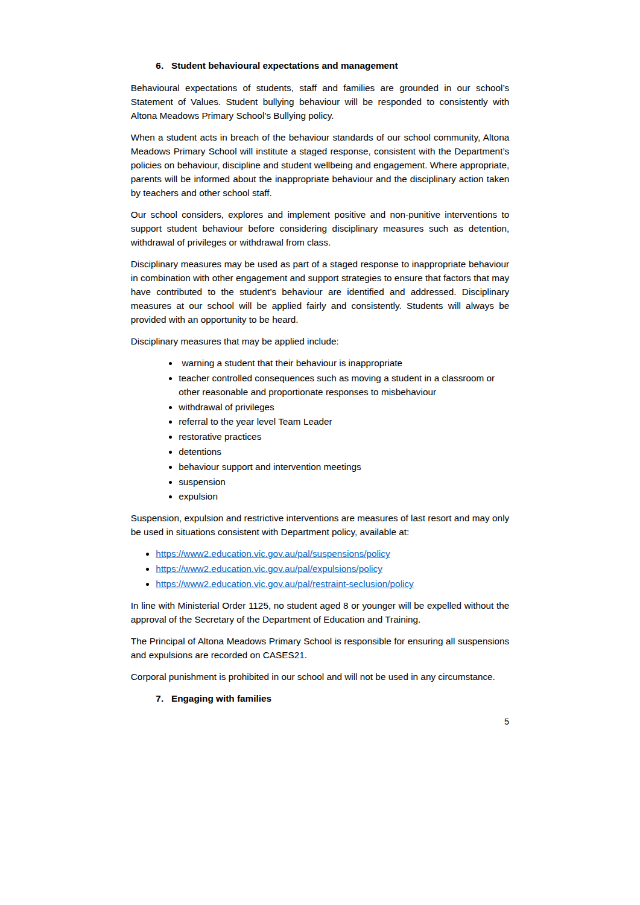6. Student behavioural expectations and management
Behavioural expectations of students, staff and families are grounded in our school’s Statement of Values. Student bullying behaviour will be responded to consistently with Altona Meadows Primary School’s Bullying policy.
When a student acts in breach of the behaviour standards of our school community, Altona Meadows Primary School will institute a staged response, consistent with the Department’s policies on behaviour, discipline and student wellbeing and engagement. Where appropriate, parents will be informed about the inappropriate behaviour and the disciplinary action taken by teachers and other school staff.
Our school considers, explores and implement positive and non-punitive interventions to support student behaviour before considering disciplinary measures such as detention, withdrawal of privileges or withdrawal from class.
Disciplinary measures may be used as part of a staged response to inappropriate behaviour in combination with other engagement and support strategies to ensure that factors that may have contributed to the student’s behaviour are identified and addressed. Disciplinary measures at our school will be applied fairly and consistently. Students will always be provided with an opportunity to be heard.
Disciplinary measures that may be applied include:
warning a student that their behaviour is inappropriate
teacher controlled consequences such as moving a student in a classroom or other reasonable and proportionate responses to misbehaviour
withdrawal of privileges
referral to the year level Team Leader
restorative practices
detentions
behaviour support and intervention meetings
suspension
expulsion
Suspension, expulsion and restrictive interventions are measures of last resort and may only be used in situations consistent with Department policy, available at:
https://www2.education.vic.gov.au/pal/suspensions/policy
https://www2.education.vic.gov.au/pal/expulsions/policy
https://www2.education.vic.gov.au/pal/restraint-seclusion/policy
In line with Ministerial Order 1125, no student aged 8 or younger will be expelled without the approval of the Secretary of the Department of Education and Training.
The Principal of Altona Meadows Primary School is responsible for ensuring all suspensions and expulsions are recorded on CASES21.
Corporal punishment is prohibited in our school and will not be used in any circumstance.
7. Engaging with families
5